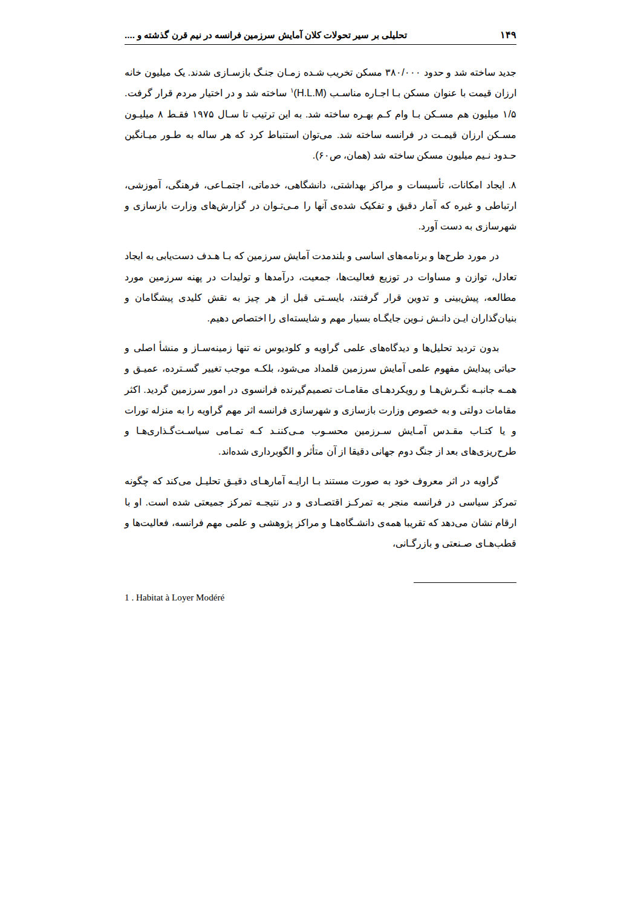۱۴۹ تحلیلی بر سیر تحولات کلان آمایش سرزمین فرانسه در نیم قرن گذشته و ....
جدید ساخته شد و حدود ۳۸۰/۰۰۰ مسکن تخریب شـده زمـان جنـگ بازسـازی شدند. یک میلیون خانه ارزان قیمت با عنوان مسکن بـا اجـاره مناسـب (H.L.M)۱ ساخته شد و در اختیار مردم قرار گرفت. ۱/۵ میلیون هم مسـکن بـا وام کـم بهـره ساخته شد. به این ترتیب تا سـال ۱۹۷۵ فقـط ۸ میلیـون مسـکن ارزان قیمـت در فرانسه ساخته شد. می‌توان استنباط کرد که هر ساله به طـور میـانگین حـدود نـیم میلیون مسکن ساخته شد (همان، ص۶۰).
۸. ایجاد امکانات، تأسیسات و مراکز بهداشتی، دانشگاهی، خدماتی، اجتمـاعی، فرهنگی، آموزشی، ارتباطی و غیره که آمار دقیق و تفکیک شده‌ی آنها را مـی‌تـوان در گزارش‌های وزارت بازسازی و شهرسازی به دست آورد.
در مورد طرح‌ها و برنامه‌های اساسی و بلندمدت آمایش سرزمین که بـا هـدف دست‌یابی به ایجاد تعادل، توازن و مساوات در توزیع فعالیت‌ها، جمعیت، درآمدها و تولیدات در پهنه سرزمین مورد مطالعه، پیش‌بینی و تدوین قرار گرفتند، بایسـتی قبل از هر چیز به نقش کلیدی پیشگامان و بنیان‌گذاران ایـن دانـش نـوین جایگـاه بسیار مهم و شایسته‌ای را اختصاص دهیم.
بدون تردید تحلیل‌ها و دیدگاه‌های علمی گراویه و کلودیوس نه تنها زمینه‌سـاز و منشأ اصلی و حیاتی پیدایش مفهوم علمی آمایش سرزمین قلمداد می‌شود، بلکـه موجب تغییر گسـترده، عمیـق و همـه جانبـه نگـرش‌هـا و رویکردهـای مقامـات تصمیم‌گیرنده فرانسوی در امور سرزمین گردید. اکثر مقامات دولتی و به خصوص وزارت بازسازی و شهرسازی فرانسه اثر مهم گراویه را به منزله تورات و یا کتـاب مقـدس آمـایش سـرزمین محسـوب مـی‌کننـد کـه تمـامی سیاسـت‌گـذاری‌هـا و طرح‌ریزی‌های بعد از جنگ دوم جهانی دقیقا از آن متأثر و الگوبرداری شده‌اند.
گراویه در اثر معروف خود به صورت مستند بـا ارایـه آمارهـای دقیـق تحلیـل می‌کند که چگونه تمرکز سیاسی در فرانسه منجر به تمرکـز اقتصـادی و در نتیجـه تمرکز جمیعتی شده است. او با ارقام نشان می‌دهد که تقریبا همه‌ی دانشـگاه‌هـا و مراکز پژوهشی و علمی مهم فرانسه، فعالیت‌ها و قطب‌هـای صـنعتی و بازرگـانی،
1 . Habitat à Loyer Modéré